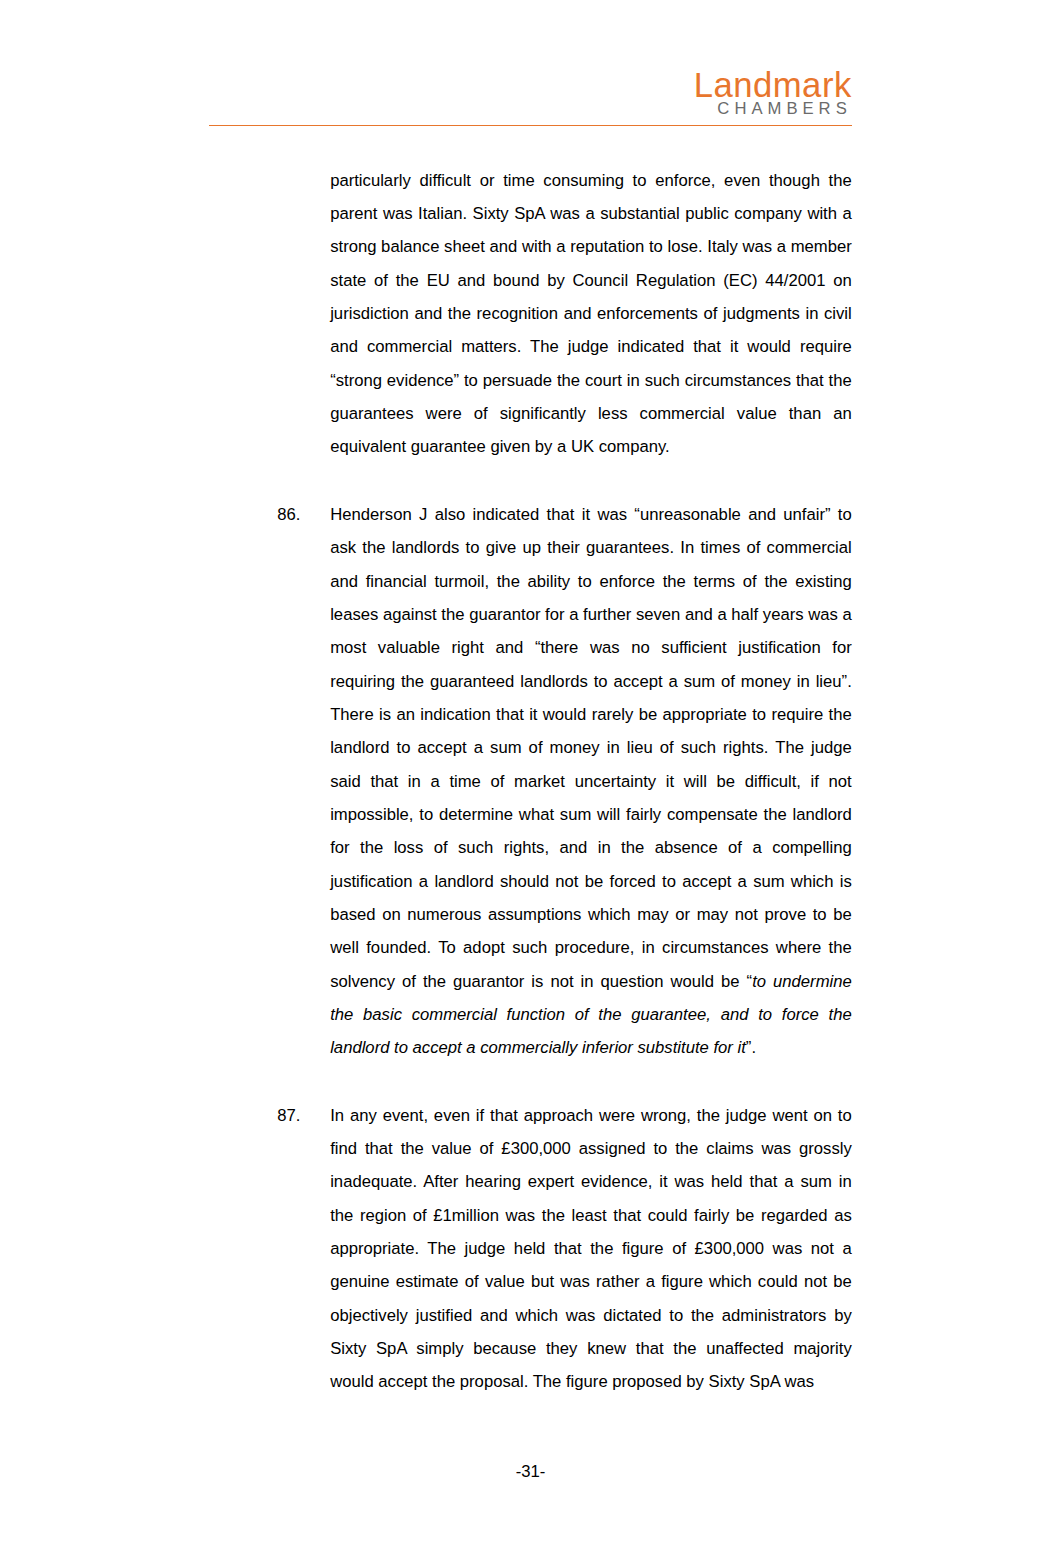Landmark CHAMBERS
particularly difficult or time consuming to enforce, even though the parent was Italian. Sixty SpA was a substantial public company with a strong balance sheet and with a reputation to lose. Italy was a member state of the EU and bound by Council Regulation (EC) 44/2001 on jurisdiction and the recognition and enforcements of judgments in civil and commercial matters. The judge indicated that it would require “strong evidence” to persuade the court in such circumstances that the guarantees were of significantly less commercial value than an equivalent guarantee given by a UK company.
86. Henderson J also indicated that it was “unreasonable and unfair” to ask the landlords to give up their guarantees. In times of commercial and financial turmoil, the ability to enforce the terms of the existing leases against the guarantor for a further seven and a half years was a most valuable right and “there was no sufficient justification for requiring the guaranteed landlords to accept a sum of money in lieu”. There is an indication that it would rarely be appropriate to require the landlord to accept a sum of money in lieu of such rights. The judge said that in a time of market uncertainty it will be difficult, if not impossible, to determine what sum will fairly compensate the landlord for the loss of such rights, and in the absence of a compelling justification a landlord should not be forced to accept a sum which is based on numerous assumptions which may or may not prove to be well founded. To adopt such procedure, in circumstances where the solvency of the guarantor is not in question would be “to undermine the basic commercial function of the guarantee, and to force the landlord to accept a commercially inferior substitute for it”.
87. In any event, even if that approach were wrong, the judge went on to find that the value of £300,000 assigned to the claims was grossly inadequate. After hearing expert evidence, it was held that a sum in the region of £1million was the least that could fairly be regarded as appropriate. The judge held that the figure of £300,000 was not a genuine estimate of value but was rather a figure which could not be objectively justified and which was dictated to the administrators by Sixty SpA simply because they knew that the unaffected majority would accept the proposal. The figure proposed by Sixty SpA was
-31-